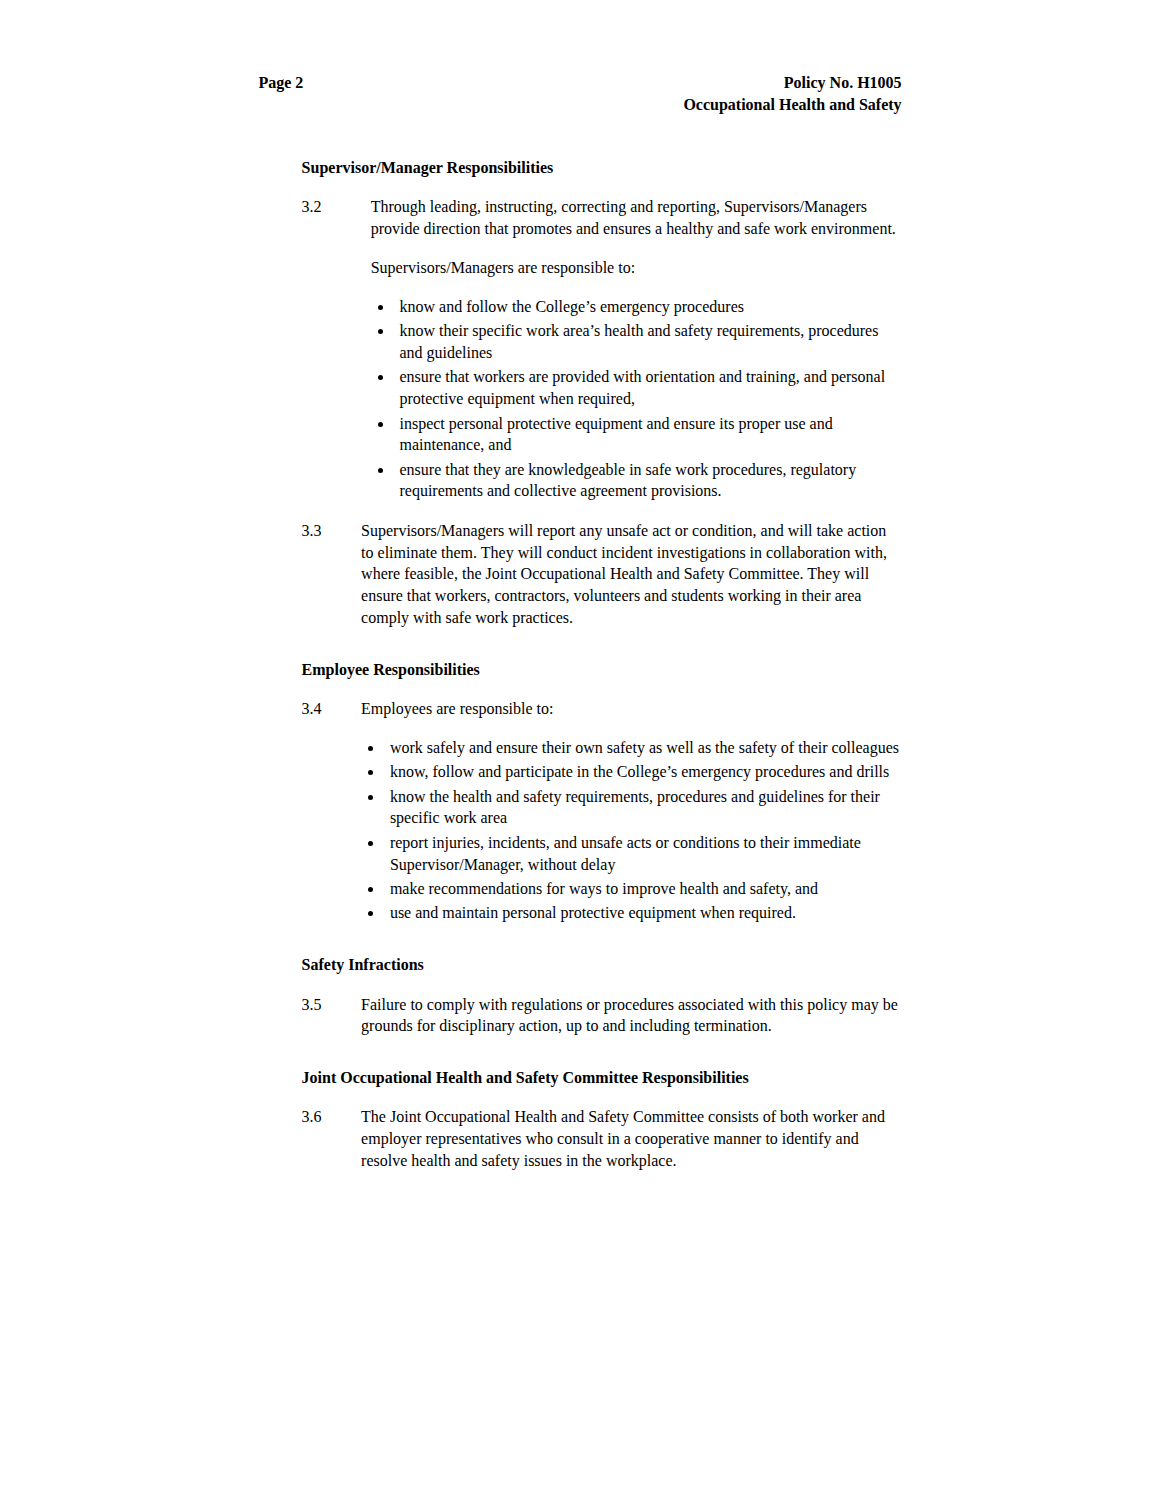Page 2
Policy No. H1005
Occupational Health and Safety
Supervisor/Manager Responsibilities
3.2
Through leading, instructing, correcting and reporting, Supervisors/Managers provide direction that promotes and ensures a healthy and safe work environment.
Supervisors/Managers are responsible to:
know and follow the College’s emergency procedures
know their specific work area’s health and safety requirements, procedures and guidelines
ensure that workers are provided with orientation and training, and personal protective equipment when required,
inspect personal protective equipment and ensure its proper use and maintenance, and
ensure that they are knowledgeable in safe work procedures, regulatory requirements and collective agreement provisions.
3.3
Supervisors/Managers will report any unsafe act or condition, and will take action to eliminate them. They will conduct incident investigations in collaboration with, where feasible, the Joint Occupational Health and Safety Committee. They will ensure that workers, contractors, volunteers and students working in their area comply with safe work practices.
Employee Responsibilities
3.4
Employees are responsible to:
work safely and ensure their own safety as well as the safety of their colleagues
know, follow and participate in the College’s emergency procedures and drills
know the health and safety requirements, procedures and guidelines for their specific work area
report injuries, incidents, and unsafe acts or conditions to their immediate Supervisor/Manager, without delay
make recommendations for ways to improve health and safety, and
use and maintain personal protective equipment when required.
Safety Infractions
3.5
Failure to comply with regulations or procedures associated with this policy may be grounds for disciplinary action, up to and including termination.
Joint Occupational Health and Safety Committee Responsibilities
3.6
The Joint Occupational Health and Safety Committee consists of both worker and employer representatives who consult in a cooperative manner to identify and resolve health and safety issues in the workplace.